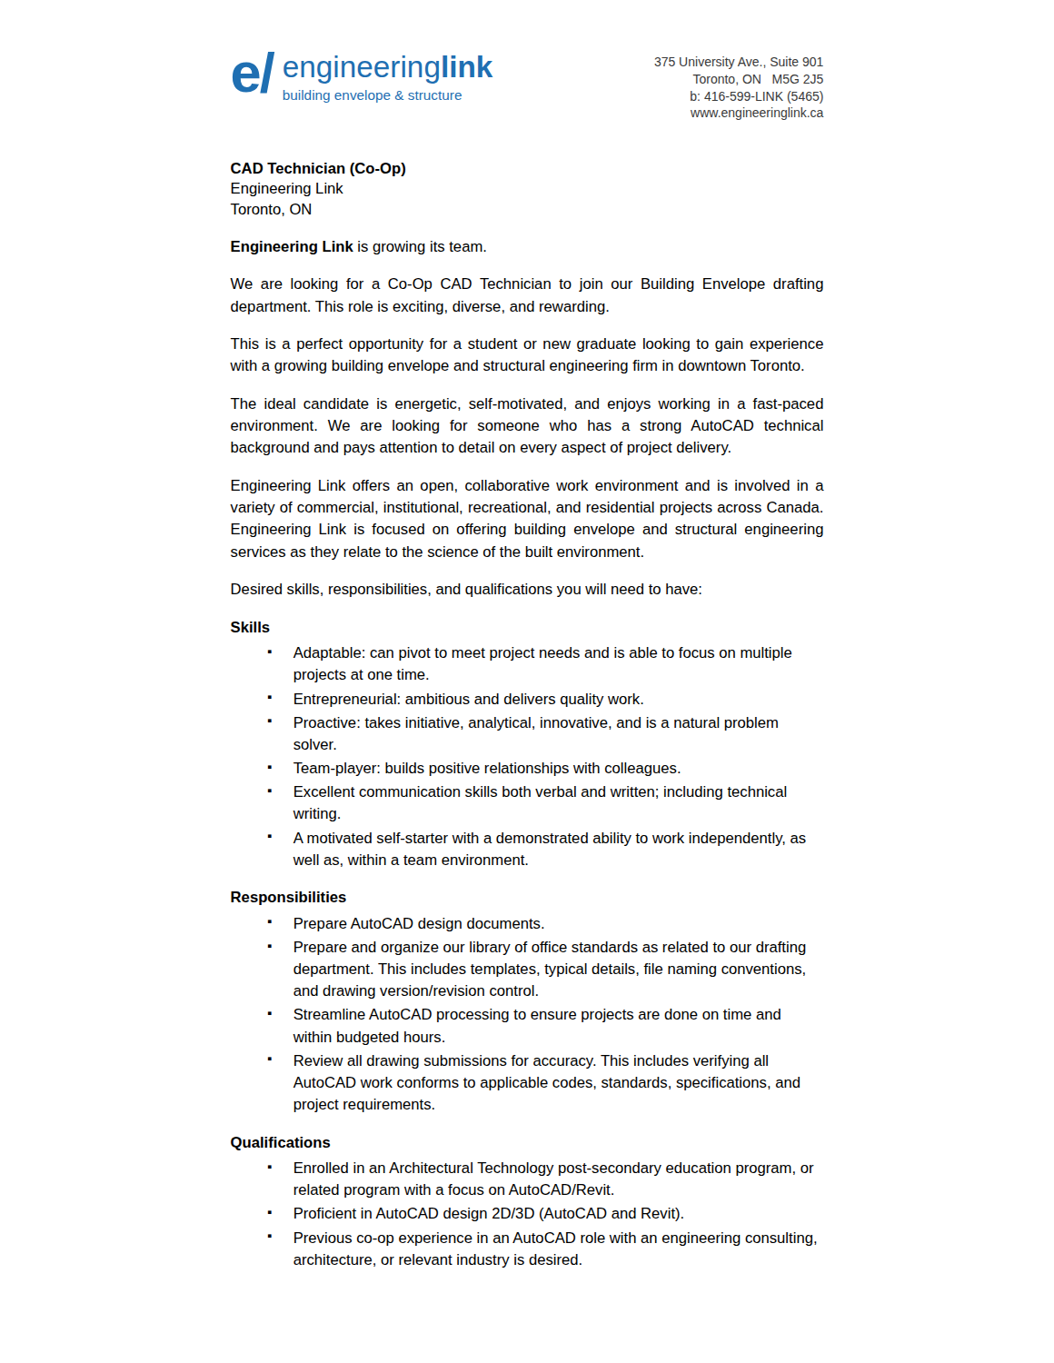e/
engineering link
building envelope & structure
375 University Ave., Suite 901
Toronto, ON M5G 2J5
b: 416-599-LINK (5465)
www.engineeringlink.ca
CAD Technician (Co-Op)
Engineering Link
Toronto, ON
Engineering Link is growing its team.
We are looking for a Co-Op CAD Technician to join our Building Envelope drafting department. This role is exciting, diverse, and rewarding.
This is a perfect opportunity for a student or new graduate looking to gain experience with a growing building envelope and structural engineering firm in downtown Toronto.
The ideal candidate is energetic, self-motivated, and enjoys working in a fast-paced environment. We are looking for someone who has a strong AutoCAD technical background and pays attention to detail on every aspect of project delivery.
Engineering Link offers an open, collaborative work environment and is involved in a variety of commercial, institutional, recreational, and residential projects across Canada. Engineering Link is focused on offering building envelope and structural engineering services as they relate to the science of the built environment.
Desired skills, responsibilities, and qualifications you will need to have:
Skills
Adaptable: can pivot to meet project needs and is able to focus on multiple projects at one time.
Entrepreneurial: ambitious and delivers quality work.
Proactive: takes initiative, analytical, innovative, and is a natural problem solver.
Team-player: builds positive relationships with colleagues.
Excellent communication skills both verbal and written; including technical writing.
A motivated self-starter with a demonstrated ability to work independently, as well as, within a team environment.
Responsibilities
Prepare AutoCAD design documents.
Prepare and organize our library of office standards as related to our drafting department. This includes templates, typical details, file naming conventions, and drawing version/revision control.
Streamline AutoCAD processing to ensure projects are done on time and within budgeted hours.
Review all drawing submissions for accuracy. This includes verifying all AutoCAD work conforms to applicable codes, standards, specifications, and project requirements.
Qualifications
Enrolled in an Architectural Technology post-secondary education program, or related program with a focus on AutoCAD/Revit.
Proficient in AutoCAD design 2D/3D (AutoCAD and Revit).
Previous co-op experience in an AutoCAD role with an engineering consulting, architecture, or relevant industry is desired.